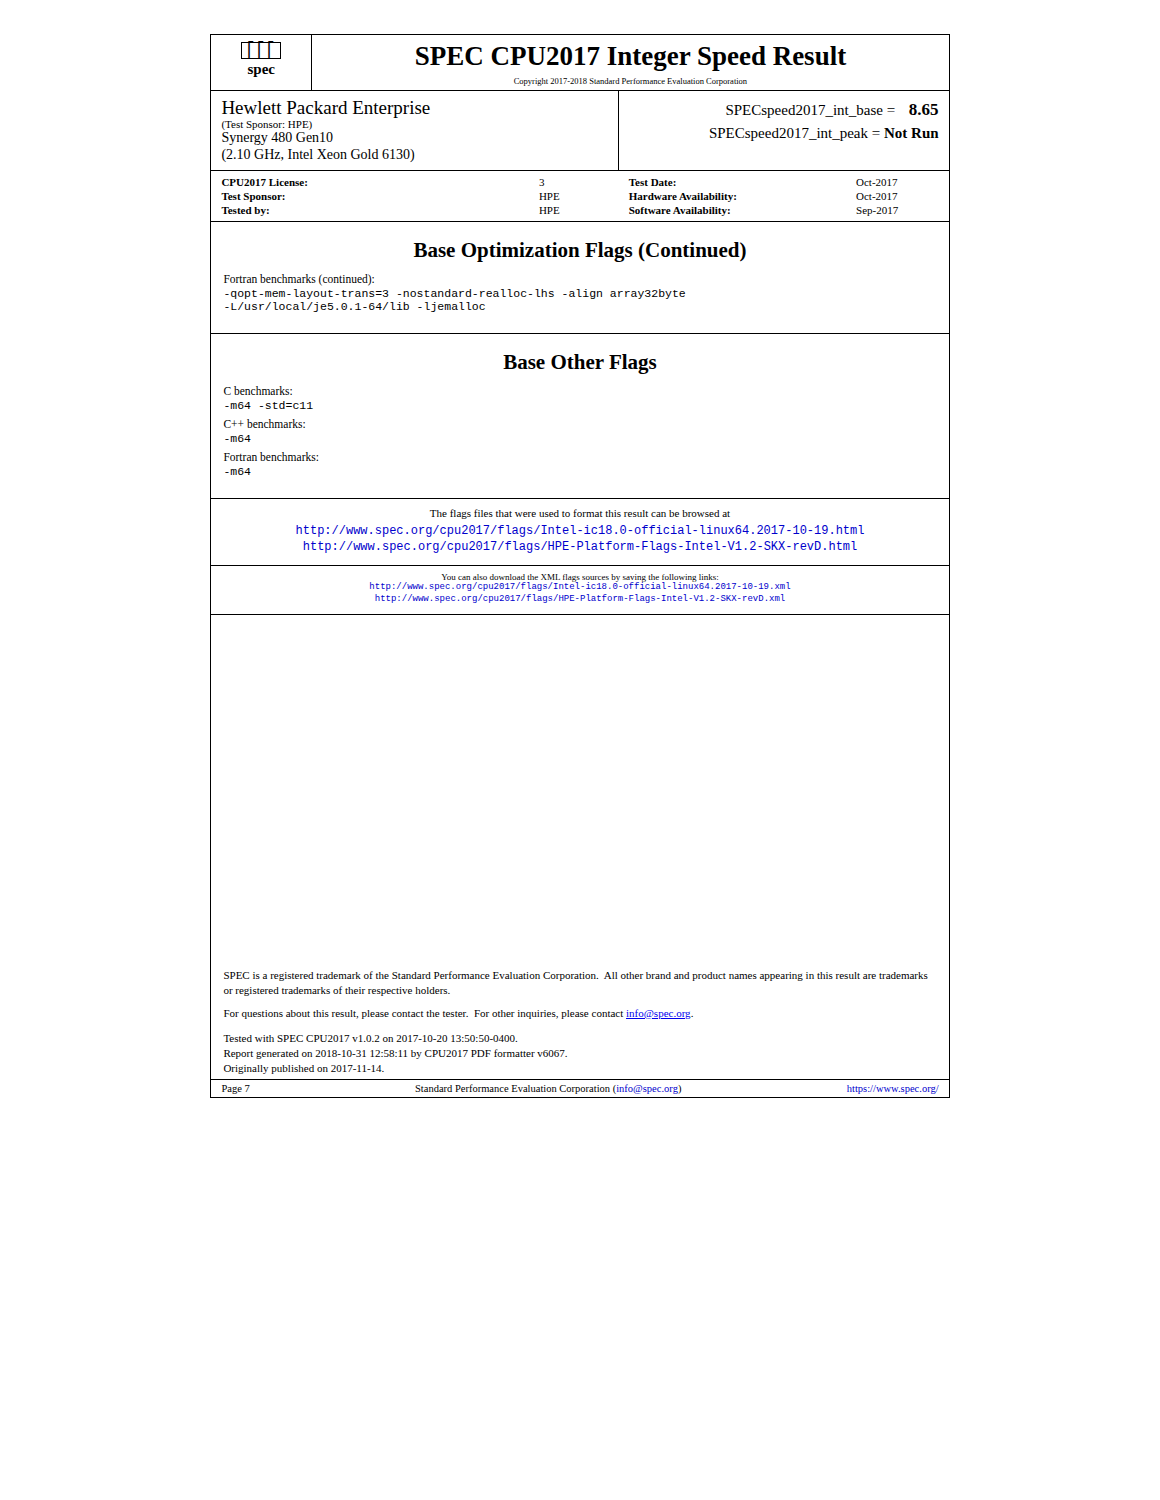⎡⎡⎡
spec
SPEC CPU2017 Integer Speed Result
Copyright 2017-2018 Standard Performance Evaluation Corporation
Hewlett Packard Enterprise
(Test Sponsor: HPE)
Synergy 480 Gen10
(2.10 GHz, Intel Xeon Gold 6130)
SPECspeed2017_int_base = 8.65
SPECspeed2017_int_peak = Not Run
| CPU2017 License: | 3 |
| Test Sponsor: | HPE |
| Tested by: | HPE |
| Test Date: | Oct-2017 |
| Hardware Availability: | Oct-2017 |
| Software Availability: | Sep-2017 |
Base Optimization Flags (Continued)
Fortran benchmarks (continued):
-qopt-mem-layout-trans=3 -nostandard-realloc-lhs -align array32byte
-L/usr/local/je5.0.1-64/lib -ljemalloc
Base Other Flags
C benchmarks:
-m64 -std=c11
C++ benchmarks:
-m64
Fortran benchmarks:
-m64
The flags files that were used to format this result can be browsed at
http://www.spec.org/cpu2017/flags/Intel-ic18.0-official-linux64.2017-10-19.html http://www.spec.org/cpu2017/flags/HPE-Platform-Flags-Intel-V1.2-SKX-revD.html
You can also download the XML flags sources by saving the following links:
http://www.spec.org/cpu2017/flags/Intel-ic18.0-official-linux64.2017-10-19.xml http://www.spec.org/cpu2017/flags/HPE-Platform-Flags-Intel-V1.2-SKX-revD.xml
SPEC is a registered trademark of the Standard Performance Evaluation Corporation. All other brand and product names appearing in this result are trademarks or registered trademarks of their respective holders.
For questions about this result, please contact the tester. For other inquiries, please contact info@spec.org.
Tested with SPEC CPU2017 v1.0.2 on 2017-10-20 13:50:50-0400.
Report generated on 2018-10-31 12:58:11 by CPU2017 PDF formatter v6067.
Originally published on 2017-11-14.
Page 7
Standard Performance Evaluation Corporation (info@spec.org)
https://www.spec.org/